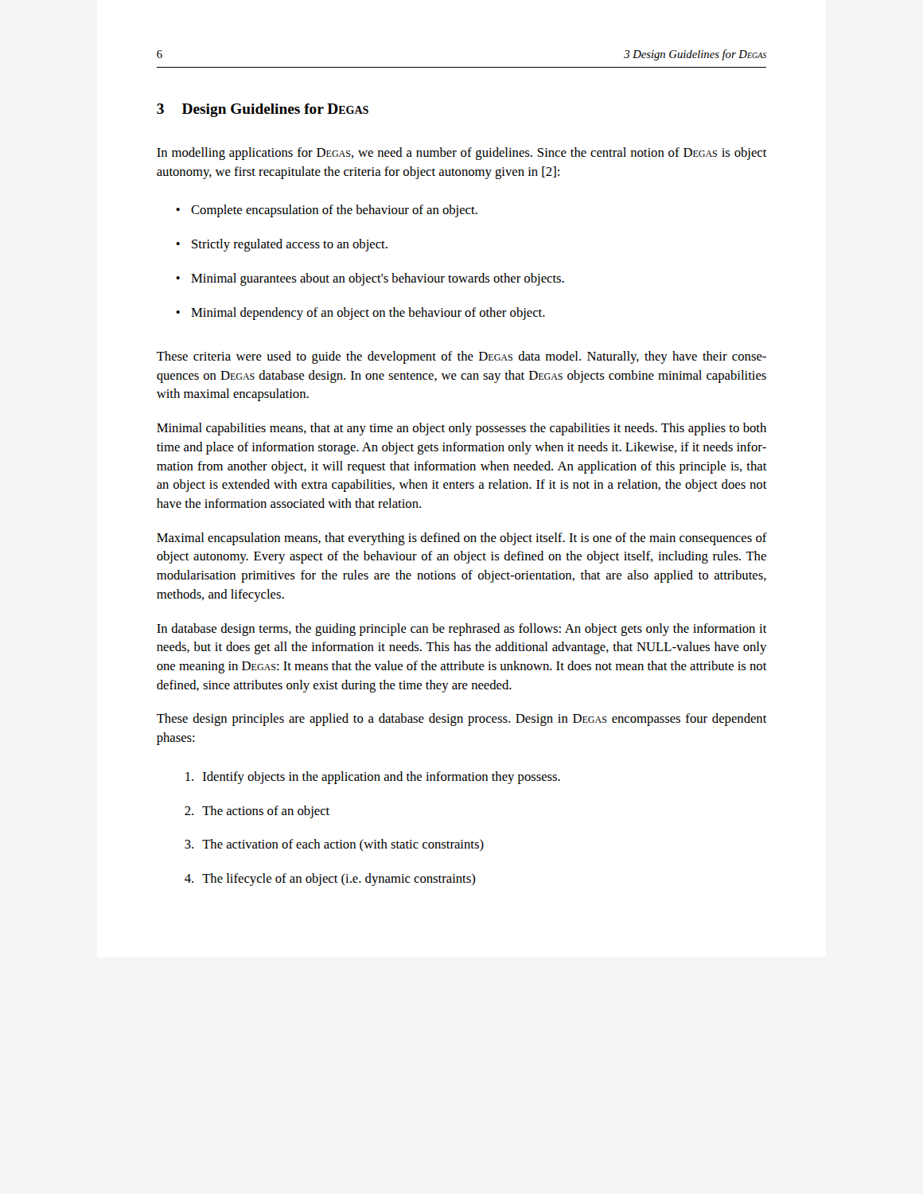6 3 Design Guidelines for Degas
3 Design Guidelines for Degas
In modelling applications for Degas, we need a number of guidelines. Since the central notion of Degas is object autonomy, we first recapitulate the criteria for object autonomy given in [2]:
Complete encapsulation of the behaviour of an object.
Strictly regulated access to an object.
Minimal guarantees about an object's behaviour towards other objects.
Minimal dependency of an object on the behaviour of other object.
These criteria were used to guide the development of the Degas data model. Naturally, they have their consequences on Degas database design. In one sentence, we can say that Degas objects combine minimal capabilities with maximal encapsulation.
Minimal capabilities means, that at any time an object only possesses the capabilities it needs. This applies to both time and place of information storage. An object gets information only when it needs it. Likewise, if it needs information from another object, it will request that information when needed. An application of this principle is, that an object is extended with extra capabilities, when it enters a relation. If it is not in a relation, the object does not have the information associated with that relation.
Maximal encapsulation means, that everything is defined on the object itself. It is one of the main consequences of object autonomy. Every aspect of the behaviour of an object is defined on the object itself, including rules. The modularisation primitives for the rules are the notions of object-orientation, that are also applied to attributes, methods, and lifecycles.
In database design terms, the guiding principle can be rephrased as follows: An object gets only the information it needs, but it does get all the information it needs. This has the additional advantage, that NULL-values have only one meaning in Degas: It means that the value of the attribute is unknown. It does not mean that the attribute is not defined, since attributes only exist during the time they are needed.
These design principles are applied to a database design process. Design in Degas encompasses four dependent phases:
Identify objects in the application and the information they possess.
The actions of an object
The activation of each action (with static constraints)
The lifecycle of an object (i.e. dynamic constraints)